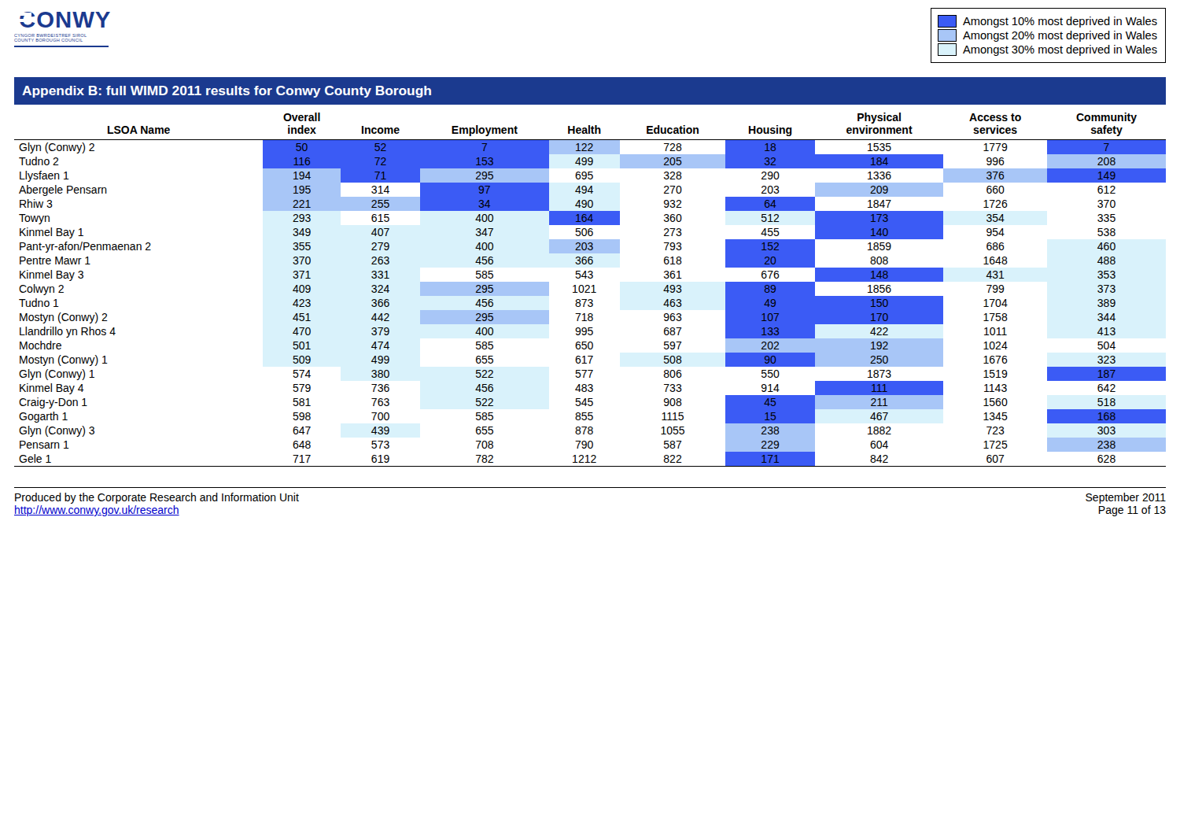CONWY
CYNGOR BWRDEISTREF SIROL
COUNTY BOROUGH COUNCIL
Amongst 10% most deprived in Wales
Amongst 20% most deprived in Wales
Amongst 30% most deprived in Wales
Appendix B: full WIMD 2011 results for Conwy County Borough
| LSOA Name | Overall index | Income | Employment | Health | Education | Housing | Physical environment | Access to services | Community safety |
| --- | --- | --- | --- | --- | --- | --- | --- | --- | --- |
| Glyn (Conwy) 2 | 50 | 52 | 7 | 122 | 728 | 18 | 1535 | 1779 | 7 |
| Tudno 2 | 116 | 72 | 153 | 499 | 205 | 32 | 184 | 996 | 208 |
| Llysfaen 1 | 194 | 71 | 295 | 695 | 328 | 290 | 1336 | 376 | 149 |
| Abergele Pensarn | 195 | 314 | 97 | 494 | 270 | 203 | 209 | 660 | 612 |
| Rhiw 3 | 221 | 255 | 34 | 490 | 932 | 64 | 1847 | 1726 | 370 |
| Towyn | 293 | 615 | 400 | 164 | 360 | 512 | 173 | 354 | 335 |
| Kinmel Bay 1 | 349 | 407 | 347 | 506 | 273 | 455 | 140 | 954 | 538 |
| Pant-yr-afon/Penmaenan 2 | 355 | 279 | 400 | 203 | 793 | 152 | 1859 | 686 | 460 |
| Pentre Mawr 1 | 370 | 263 | 456 | 366 | 618 | 20 | 808 | 1648 | 488 |
| Kinmel Bay 3 | 371 | 331 | 585 | 543 | 361 | 676 | 148 | 431 | 353 |
| Colwyn 2 | 409 | 324 | 295 | 1021 | 493 | 89 | 1856 | 799 | 373 |
| Tudno 1 | 423 | 366 | 456 | 873 | 463 | 49 | 150 | 1704 | 389 |
| Mostyn (Conwy) 2 | 451 | 442 | 295 | 718 | 963 | 107 | 170 | 1758 | 344 |
| Llandrillo yn Rhos 4 | 470 | 379 | 400 | 995 | 687 | 133 | 422 | 1011 | 413 |
| Mochdre | 501 | 474 | 585 | 650 | 597 | 202 | 192 | 1024 | 504 |
| Mostyn (Conwy) 1 | 509 | 499 | 655 | 617 | 508 | 90 | 250 | 1676 | 323 |
| Glyn (Conwy) 1 | 574 | 380 | 522 | 577 | 806 | 550 | 1873 | 1519 | 187 |
| Kinmel Bay 4 | 579 | 736 | 456 | 483 | 733 | 914 | 111 | 1143 | 642 |
| Craig-y-Don 1 | 581 | 763 | 522 | 545 | 908 | 45 | 211 | 1560 | 518 |
| Gogarth 1 | 598 | 700 | 585 | 855 | 1115 | 15 | 467 | 1345 | 168 |
| Glyn (Conwy) 3 | 647 | 439 | 655 | 878 | 1055 | 238 | 1882 | 723 | 303 |
| Pensarn 1 | 648 | 573 | 708 | 790 | 587 | 229 | 604 | 1725 | 238 |
| Gele 1 | 717 | 619 | 782 | 1212 | 822 | 171 | 842 | 607 | 628 |
Produced by the Corporate Research and Information Unit
http://www.conwy.gov.uk/research
September 2011
Page 11 of 13